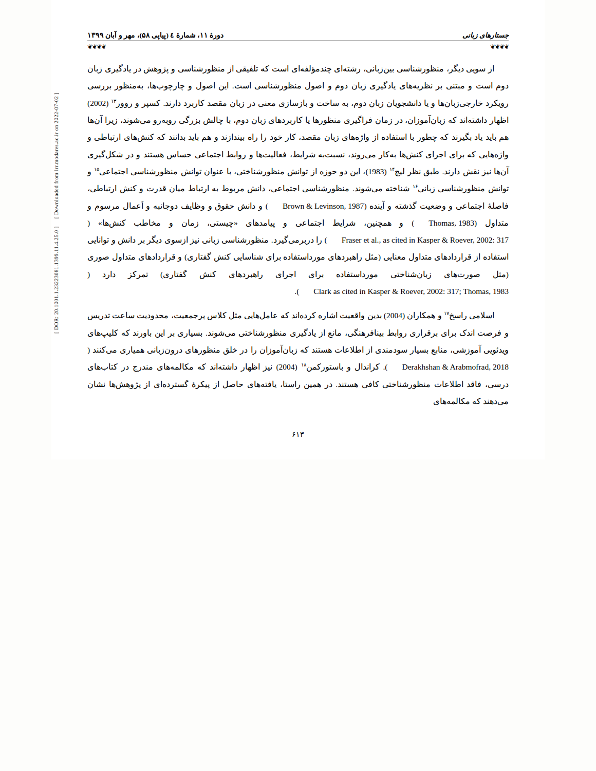[ DOR: 20.1001.1.23223081.1399.11.4.25.0 ] [ Downloaded from lrr.modares.ac.ir on 2022-07-02 ]
جستارهای زبانی
دورهٔ ۱۱، شمارهٔ ٤ (پیاپی ۵۸)، مهر و آبان ۱۳۹۹
❦❦❦❦ ❦❦❦❦
از سویی دیگر، منظورشناسی بین‌زبانی، رشته‌ای چندمؤلفه‌ای است که تلفیقی از منظورشناسی و پژوهش در یادگیری زبان دوم است و مبتنی بر نظریه‌های یادگیری زبان دوم و اصول منظورشناسی است. این اصول و چارچوب‌ها، به‌منظور بررسی رویکرد خارجی‌زبان‌ها و یا دانشجویان زبان دوم، به ساخت و بازسازی معنی در زبان مقصد کاربرد دارند. کسپر و روور۱۳ (2002) اظهار داشته‌اند که زبان‌آموزان، در زمان فراگیری منظورها یا کاربردهای زبان دوم، با چالش بزرگی روبه‌رو می‌شوند، زیرا آن‌ها هم باید یاد بگیرند که چطور با استفاده از واژه‌های زبان مقصد، کار خود را راه بیندازند و هم باید بدانند که کنش‌های ارتباطی و واژه‌هایی که برای اجرای کنش‌ها به‌کار می‌روند، نسبت‌به شرایط، فعالیت‌ها و روابط اجتماعی حساس هستند و در شکل‌گیری آن‌ها نیز نقش دارند. طبق نظر لیچ۱۴ (1983)، این دو حوزه از توانش منظورشناختی، با عنوان توانش منظورشناسی اجتماعی۱۵ و توانش منظورشناسی زبانی۱۶ شناخته می‌شوند. منظورشناسی اجتماعی، دانش مربوط به ارتباط میان قدرت و کنش ارتباطی، فاصلهٔ اجتماعی و وضعیت گذشته و آینده (Brown & Levinson, 1987) و دانش حقوق و وظایف دوجانبه و اَعمال مرسوم و متداول (Thomas, 1983) و همچنین، شرایط اجتماعی و پیامدهای «چیستی، زمان و مخاطب کنش‌ها» (Fraser et al., as cited in Kasper & Roever, 2002: 317) را دربرمی‌گیرد. منظورشناسی زبانی نیز ازسوی دیگر بر دانش و توانایی استفاده از قراردادهای متداول معنایی (مثل راهبردهای مورداستفاده برای شناسایی کنش گفتاری) و قراردادهای متداول صوری (مثل صورت‌های زبان‌شناختی مورداستفاده برای اجرای راهبردهای کنش گفتاری) تمرکز دارد (Clark as cited in Kasper & Roever, 2002: 317; Thomas, 1983).
اسلامی راسخ۱۷ و همکاران (2004) بدین واقعیت اشاره کرده‌اند که عامل‌هایی مثل کلاس پرجمعیت، محدودیت ساعت تدریس و فرصت اندک برای برقراری روابط بینافرهنگی، مانع از یادگیری منظورشناختی می‌شوند. بسیاری بر این باورند که کلیپ‌های ویدئویی آموزشی، منابع بسیار سودمندی از اطلاعات هستند که زبان‌آموزان را در خلق منظورهای درون‌زبانی همیاری می‌کنند (Derakhshan & Arabmofrad, 2018). کراندال و باستورکمن۱۸ (2004) نیز اظهار داشته‌اند که مکالمه‌های مندرج در کتاب‌های درسی، فاقد اطلاعات منظورشناختی کافی هستند. در همین راستا، یافته‌های حاصل از پیکرهٔ گسترده‌ای از پژوهش‌ها نشان می‌دهند که مکالمه‌های
۶۱۳